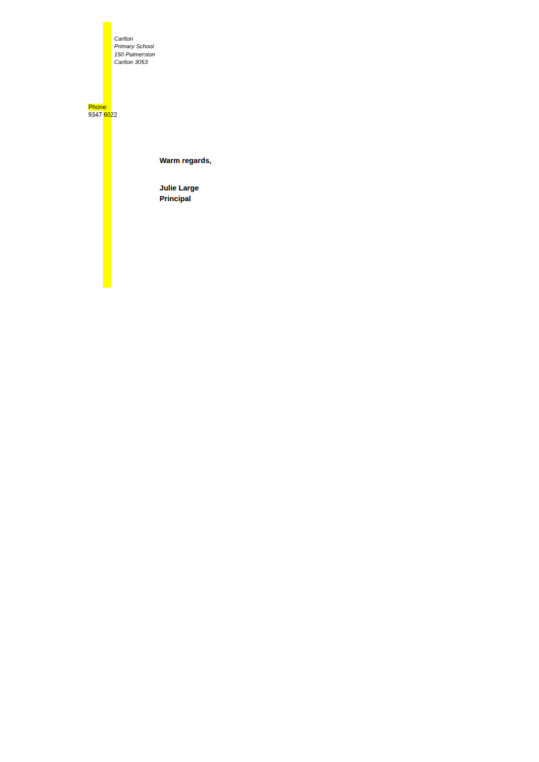Carlton
Primary School
150 Palmerston
Carlton 3053
Phone:
9347 6022
Warm regards,
Julie Large
Principal